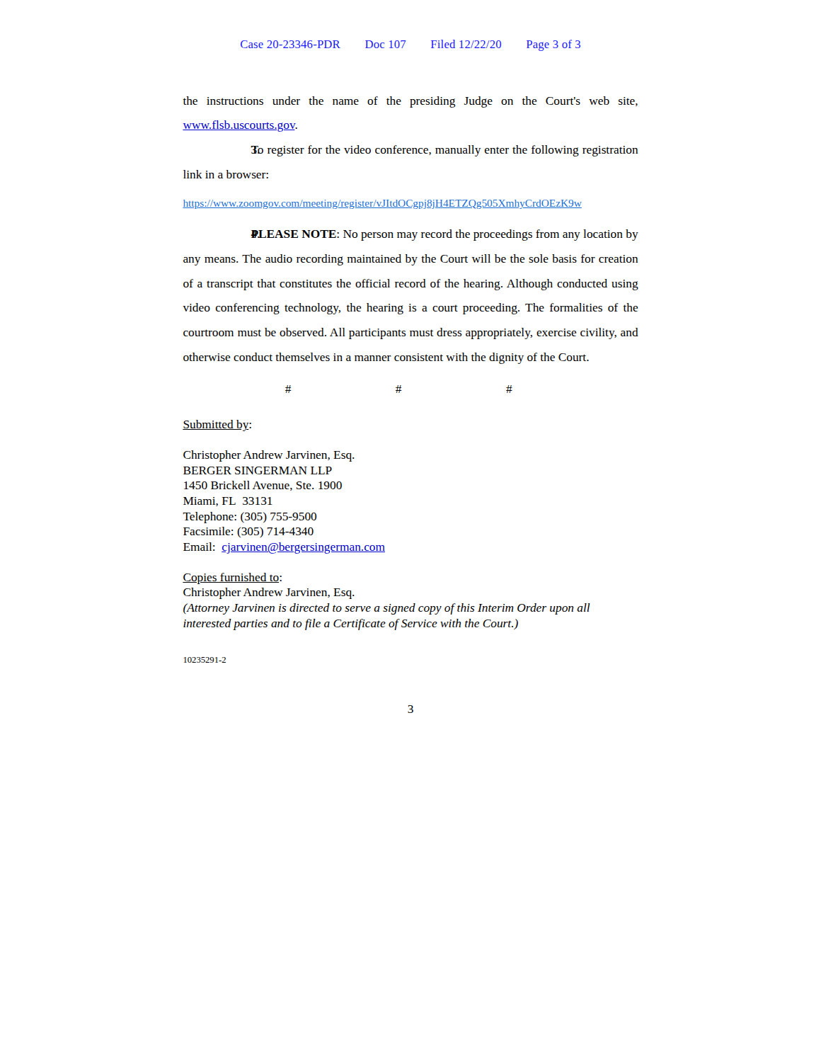Case 20-23346-PDR Doc 107 Filed 12/22/20 Page 3 of 3
the instructions under the name of the presiding Judge on the Court's web site, www.flsb.uscourts.gov.
3. To register for the video conference, manually enter the following registration link in a browser:
https://www.zoomgov.com/meeting/register/vJItdOCgpj8jH4ETZQg505XmhyCrdOEzK9w
4. PLEASE NOTE: No person may record the proceedings from any location by any means. The audio recording maintained by the Court will be the sole basis for creation of a transcript that constitutes the official record of the hearing. Although conducted using video conferencing technology, the hearing is a court proceeding. The formalities of the courtroom must be observed. All participants must dress appropriately, exercise civility, and otherwise conduct themselves in a manner consistent with the dignity of the Court.
# # #
Submitted by:
Christopher Andrew Jarvinen, Esq.
BERGER SINGERMAN LLP
1450 Brickell Avenue, Ste. 1900
Miami, FL 33131
Telephone: (305) 755-9500
Facsimile: (305) 714-4340
Email: cjarvinen@bergersingerman.com
Copies furnished to:
Christopher Andrew Jarvinen, Esq.
(Attorney Jarvinen is directed to serve a signed copy of this Interim Order upon all interested parties and to file a Certificate of Service with the Court.)
10235291-2
3